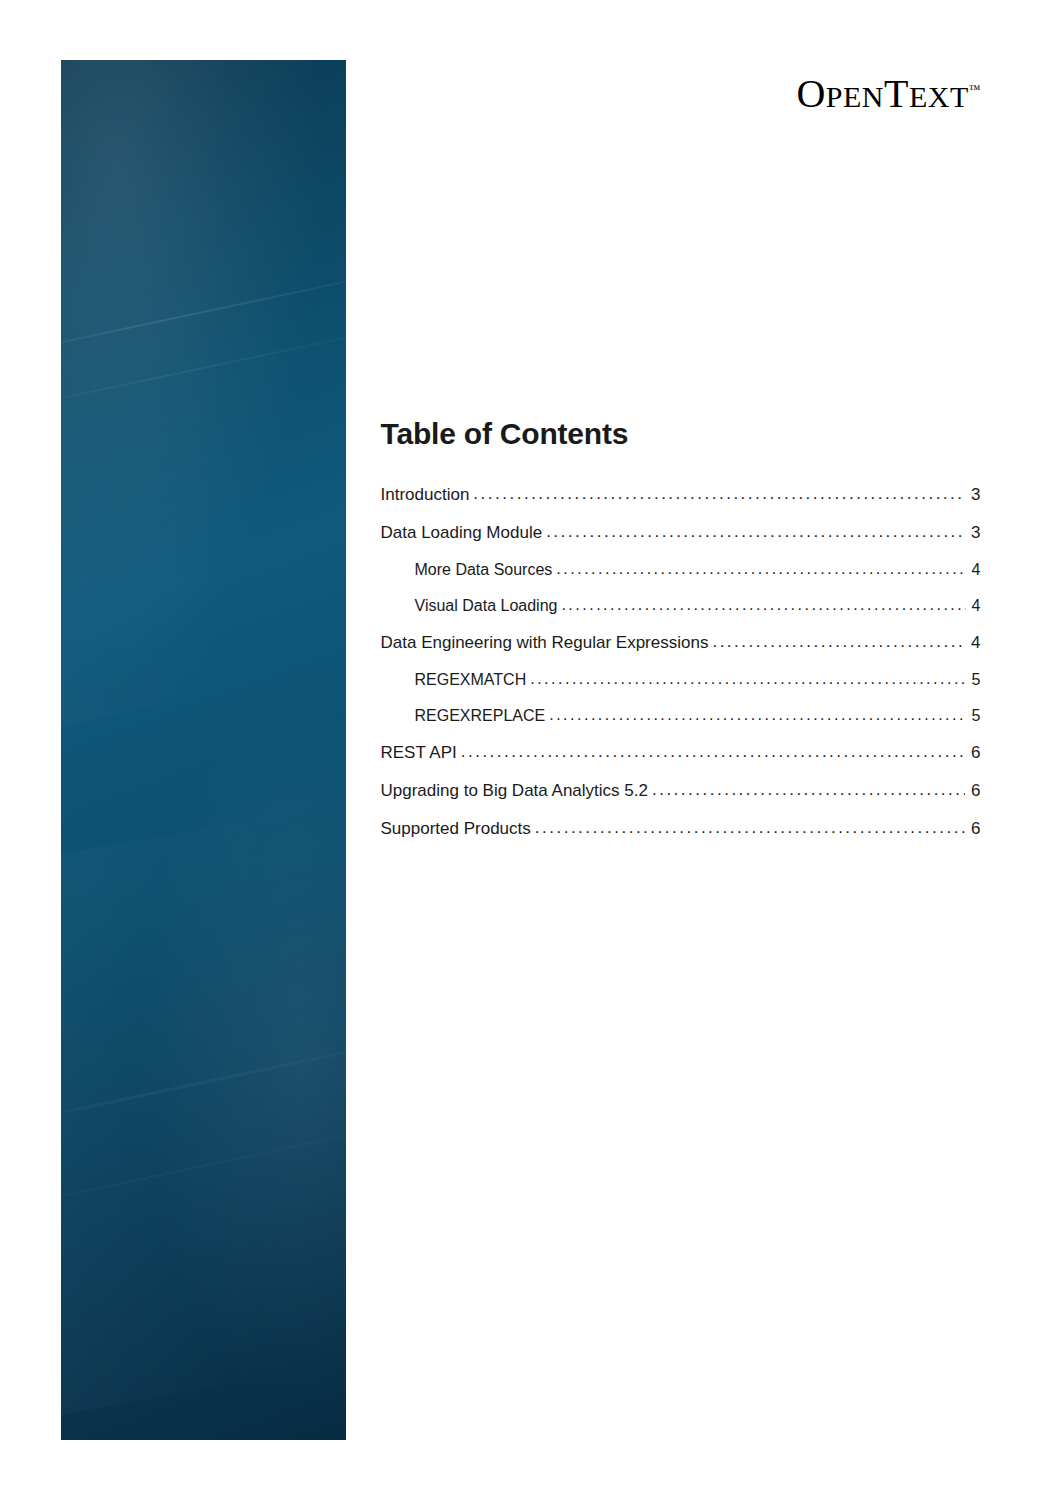OPEN TEXT™
Table of Contents
Introduction .................................................................................................. 3
Data Loading Module .................................................................................................. 3
More Data Sources .................................................................................................. 4
Visual Data Loading .................................................................................................. 4
Data Engineering with Regular Expressions .................................................................................................. 4
REGEXMATCH .................................................................................................. 5
REGEXREPLACE .................................................................................................. 5
REST API .................................................................................................. 6
Upgrading to Big Data Analytics 5.2 .................................................................................................. 6
Supported Products .................................................................................................. 6